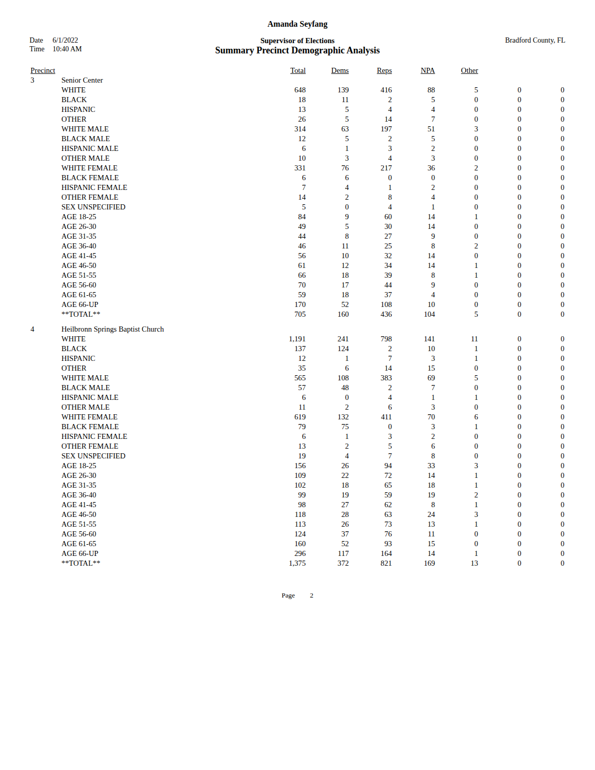Amanda Seyfang
| Date 6/1/2022 | Supervisor of Elections | Bradford County, FL |
| Time 10:40 AM | Summary Precinct Demographic Analysis | |
| Precinct | Total | Dems | Reps | NPA | Other | | |
| --- | --- | --- | --- | --- | --- | --- | --- |
| 3 | Senior Center | |
| | WHITE | 648 | 139 | 416 | 88 | 5 | 0 | 0 |
| | BLACK | 18 | 11 | 2 | 5 | 0 | 0 | 0 |
| | HISPANIC | 13 | 5 | 4 | 4 | 0 | 0 | 0 |
| | OTHER | 26 | 5 | 14 | 7 | 0 | 0 | 0 |
| | WHITE MALE | 314 | 63 | 197 | 51 | 3 | 0 | 0 |
| | BLACK MALE | 12 | 5 | 2 | 5 | 0 | 0 | 0 |
| | HISPANIC MALE | 6 | 1 | 3 | 2 | 0 | 0 | 0 |
| | OTHER MALE | 10 | 3 | 4 | 3 | 0 | 0 | 0 |
| | WHITE FEMALE | 331 | 76 | 217 | 36 | 2 | 0 | 0 |
| | BLACK FEMALE | 6 | 6 | 0 | 0 | 0 | 0 | 0 |
| | HISPANIC FEMALE | 7 | 4 | 1 | 2 | 0 | 0 | 0 |
| | OTHER FEMALE | 14 | 2 | 8 | 4 | 0 | 0 | 0 |
| | SEX UNSPECIFIED | 5 | 0 | 4 | 1 | 0 | 0 | 0 |
| | AGE 18-25 | 84 | 9 | 60 | 14 | 1 | 0 | 0 |
| | AGE 26-30 | 49 | 5 | 30 | 14 | 0 | 0 | 0 |
| | AGE 31-35 | 44 | 8 | 27 | 9 | 0 | 0 | 0 |
| | AGE 36-40 | 46 | 11 | 25 | 8 | 2 | 0 | 0 |
| | AGE 41-45 | 56 | 10 | 32 | 14 | 0 | 0 | 0 |
| | AGE 46-50 | 61 | 12 | 34 | 14 | 1 | 0 | 0 |
| | AGE 51-55 | 66 | 18 | 39 | 8 | 1 | 0 | 0 |
| | AGE 56-60 | 70 | 17 | 44 | 9 | 0 | 0 | 0 |
| | AGE 61-65 | 59 | 18 | 37 | 4 | 0 | 0 | 0 |
| | AGE 66-UP | 170 | 52 | 108 | 10 | 0 | 0 | 0 |
| | **TOTAL** | 705 | 160 | 436 | 104 | 5 | 0 | 0 |
| 4 | Heilbronn Springs Baptist Church | |
| | WHITE | 1,191 | 241 | 798 | 141 | 11 | 0 | 0 |
| | BLACK | 137 | 124 | 2 | 10 | 1 | 0 | 0 |
| | HISPANIC | 12 | 1 | 7 | 3 | 1 | 0 | 0 |
| | OTHER | 35 | 6 | 14 | 15 | 0 | 0 | 0 |
| | WHITE MALE | 565 | 108 | 383 | 69 | 5 | 0 | 0 |
| | BLACK MALE | 57 | 48 | 2 | 7 | 0 | 0 | 0 |
| | HISPANIC MALE | 6 | 0 | 4 | 1 | 1 | 0 | 0 |
| | OTHER MALE | 11 | 2 | 6 | 3 | 0 | 0 | 0 |
| | WHITE FEMALE | 619 | 132 | 411 | 70 | 6 | 0 | 0 |
| | BLACK FEMALE | 79 | 75 | 0 | 3 | 1 | 0 | 0 |
| | HISPANIC FEMALE | 6 | 1 | 3 | 2 | 0 | 0 | 0 |
| | OTHER FEMALE | 13 | 2 | 5 | 6 | 0 | 0 | 0 |
| | SEX UNSPECIFIED | 19 | 4 | 7 | 8 | 0 | 0 | 0 |
| | AGE 18-25 | 156 | 26 | 94 | 33 | 3 | 0 | 0 |
| | AGE 26-30 | 109 | 22 | 72 | 14 | 1 | 0 | 0 |
| | AGE 31-35 | 102 | 18 | 65 | 18 | 1 | 0 | 0 |
| | AGE 36-40 | 99 | 19 | 59 | 19 | 2 | 0 | 0 |
| | AGE 41-45 | 98 | 27 | 62 | 8 | 1 | 0 | 0 |
| | AGE 46-50 | 118 | 28 | 63 | 24 | 3 | 0 | 0 |
| | AGE 51-55 | 113 | 26 | 73 | 13 | 1 | 0 | 0 |
| | AGE 56-60 | 124 | 37 | 76 | 11 | 0 | 0 | 0 |
| | AGE 61-65 | 160 | 52 | 93 | 15 | 0 | 0 | 0 |
| | AGE 66-UP | 296 | 117 | 164 | 14 | 1 | 0 | 0 |
| | **TOTAL** | 1,375 | 372 | 821 | 169 | 13 | 0 | 0 |
Page2